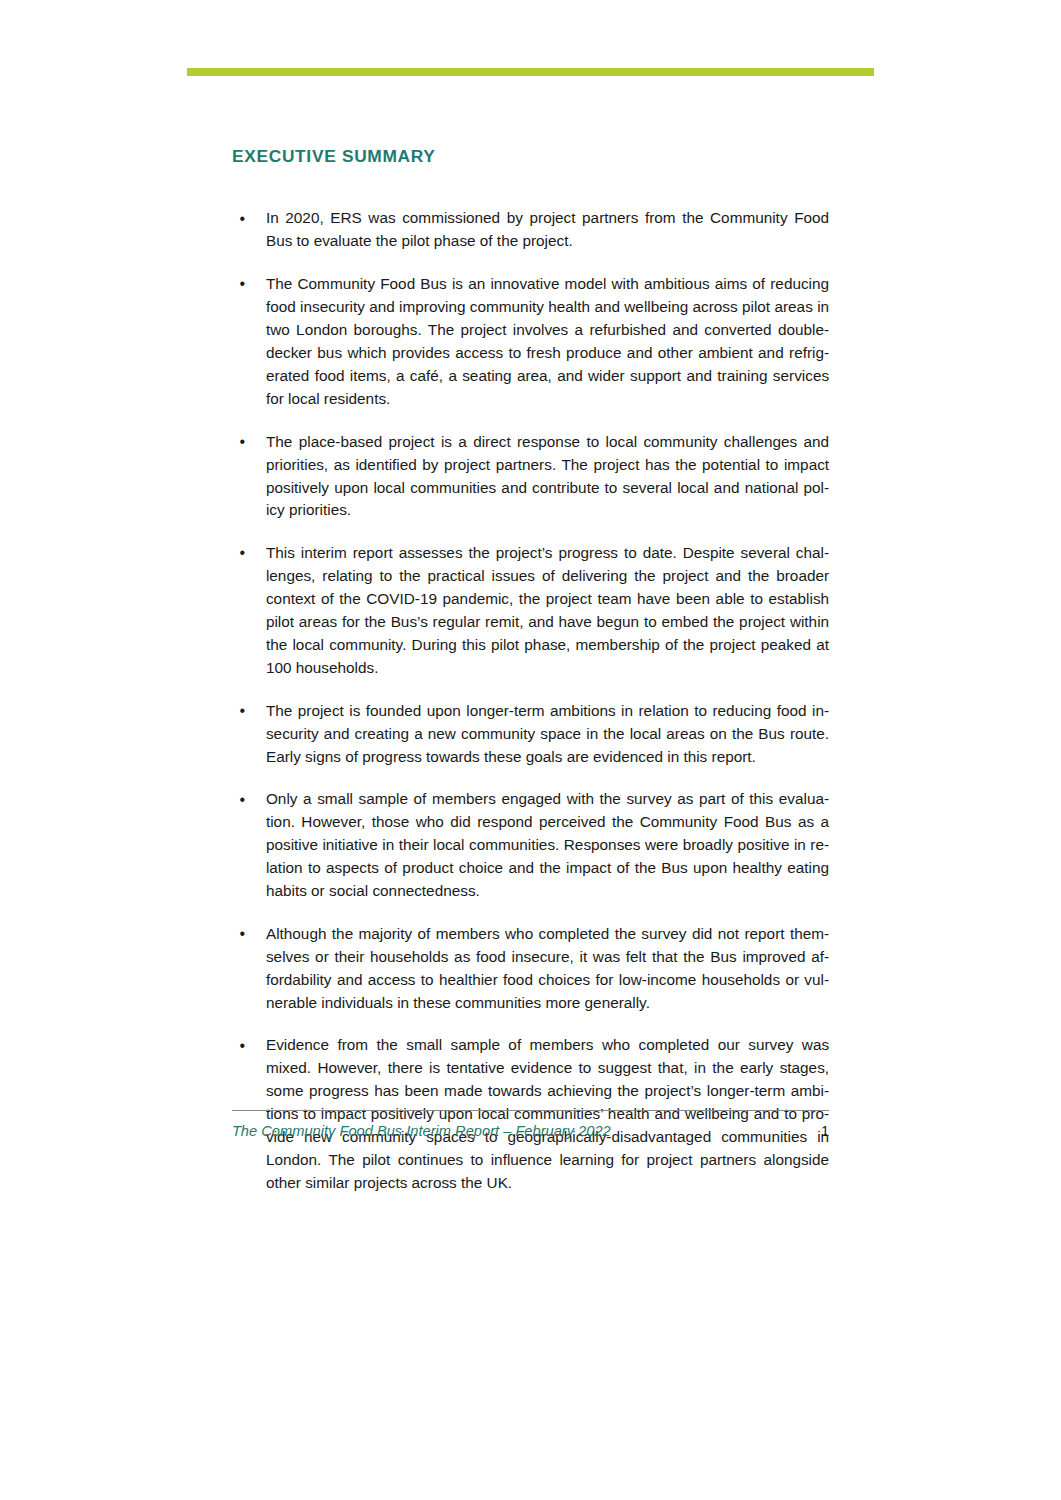Executive Summary
In 2020, ERS was commissioned by project partners from the Community Food Bus to evaluate the pilot phase of the project.
The Community Food Bus is an innovative model with ambitious aims of reducing food insecurity and improving community health and wellbeing across pilot areas in two London boroughs. The project involves a refurbished and converted double-decker bus which provides access to fresh produce and other ambient and refrigerated food items, a café, a seating area, and wider support and training services for local residents.
The place-based project is a direct response to local community challenges and priorities, as identified by project partners. The project has the potential to impact positively upon local communities and contribute to several local and national policy priorities.
This interim report assesses the project’s progress to date. Despite several challenges, relating to the practical issues of delivering the project and the broader context of the COVID-19 pandemic, the project team have been able to establish pilot areas for the Bus’s regular remit, and have begun to embed the project within the local community. During this pilot phase, membership of the project peaked at 100 households.
The project is founded upon longer-term ambitions in relation to reducing food insecurity and creating a new community space in the local areas on the Bus route. Early signs of progress towards these goals are evidenced in this report.
Only a small sample of members engaged with the survey as part of this evaluation. However, those who did respond perceived the Community Food Bus as a positive initiative in their local communities. Responses were broadly positive in relation to aspects of product choice and the impact of the Bus upon healthy eating habits or social connectedness.
Although the majority of members who completed the survey did not report themselves or their households as food insecure, it was felt that the Bus improved affordability and access to healthier food choices for low-income households or vulnerable individuals in these communities more generally.
Evidence from the small sample of members who completed our survey was mixed. However, there is tentative evidence to suggest that, in the early stages, some progress has been made towards achieving the project’s longer-term ambitions to impact positively upon local communities’ health and wellbeing and to provide new community spaces to geographically-disadvantaged communities in London. The pilot continues to influence learning for project partners alongside other similar projects across the UK.
The Community Food Bus Interim Report – February 2022 1